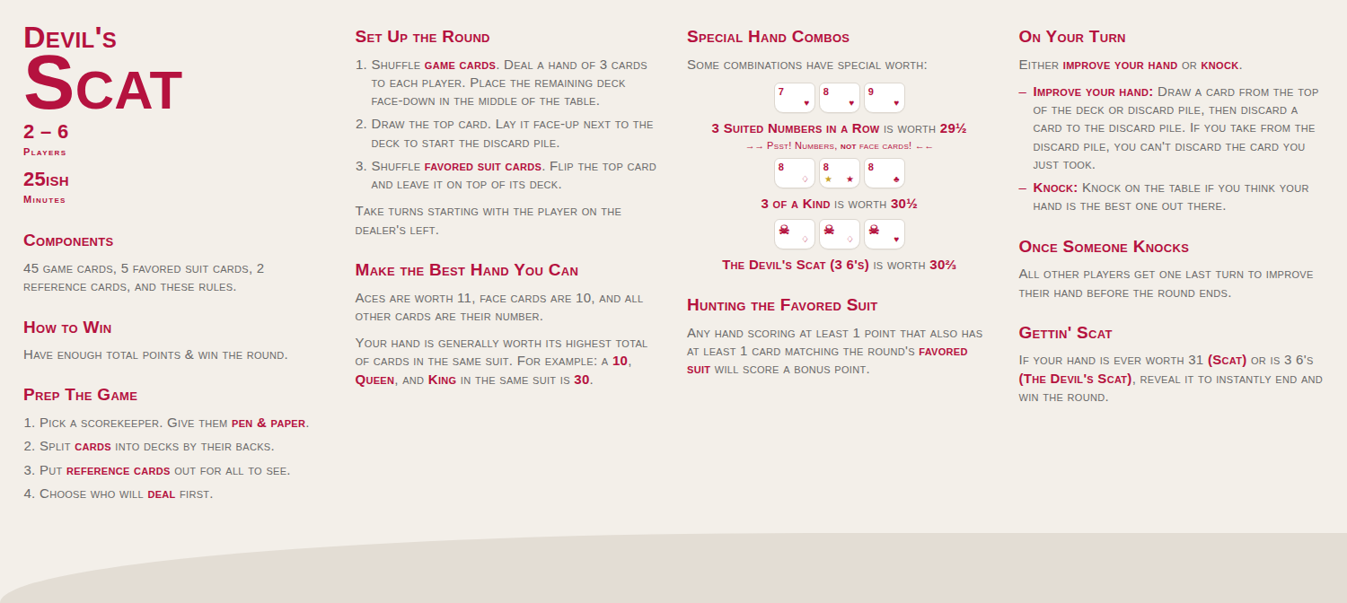Devil's Scat
2 – 6 Players 25ish Minutes
Components
45 game cards, 5 favored suit cards, 2 reference cards, and these rules.
How to Win
Have enough total points & win the round.
Prep The Game
Pick a scorekeeper. Give them pen & paper.
Split cards into decks by their backs.
Put reference cards out for all to see.
Choose who will deal first.
Set Up the Round
Shuffle game cards. Deal a hand of 3 cards to each player. Place the remaining deck face-down in the middle of the table.
Draw the top card. Lay it face-up next to the deck to start the discard pile.
Shuffle favored suit cards. Flip the top card and leave it on top of its deck.
Take turns starting with the player on the dealer's left.
Make the Best Hand You Can
Aces are worth 11, face cards are 10, and all other cards are their number.
Your hand is generally worth its highest total of cards in the same suit. For example: a 10, Queen, and King in the same suit is 30.
Special Hand Combos
Some combinations have special worth:
7♥
8♥
9♥
3 Suited Numbers in a Row is worth 29½ →→ Psst! Numbers, not face cards! ←←
8♢
8★★
8♣
3 of a Kind is worth 30½
☠♢
☠♢
☠♥
The Devil's Scat (3 6's) is worth 30⅔
Hunting the Favored Suit
Any hand scoring at least 1 point that also has at least 1 card matching the round's favored suit will score a bonus point.
On Your Turn
Either improve your hand or knock.
Improve your hand: Draw a card from the top of the deck or discard pile, then discard a card to the discard pile. If you take from the discard pile, you can't discard the card you just took.
Knock: Knock on the table if you think your hand is the best one out there.
Once Someone Knocks
All other players get one last turn to improve their hand before the round ends.
Gettin' Scat
If your hand is ever worth 31 (Scat) or is 3 6's (The Devil's Scat), reveal it to instantly end and win the round.